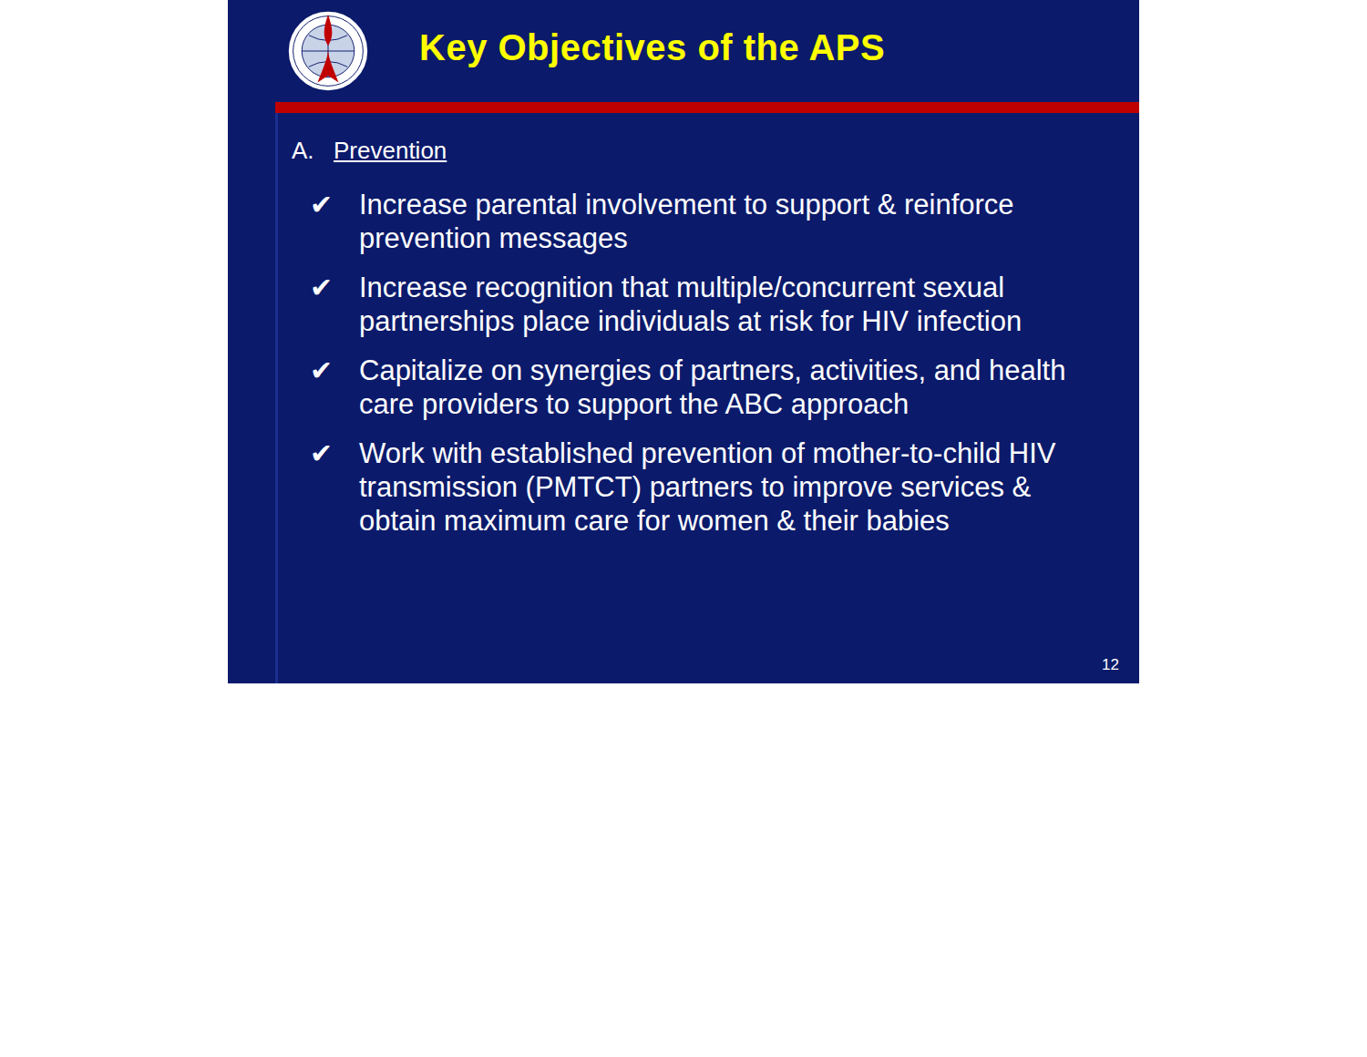Key Objectives of the APS
A. Prevention
Increase parental involvement to support & reinforce prevention messages
Increase recognition that multiple/concurrent sexual partnerships place individuals at risk for HIV infection
Capitalize on synergies of partners, activities, and health care providers to support the ABC approach
Work with established prevention of mother-to-child HIV transmission (PMTCT) partners to improve services & obtain maximum care for women & their babies
12